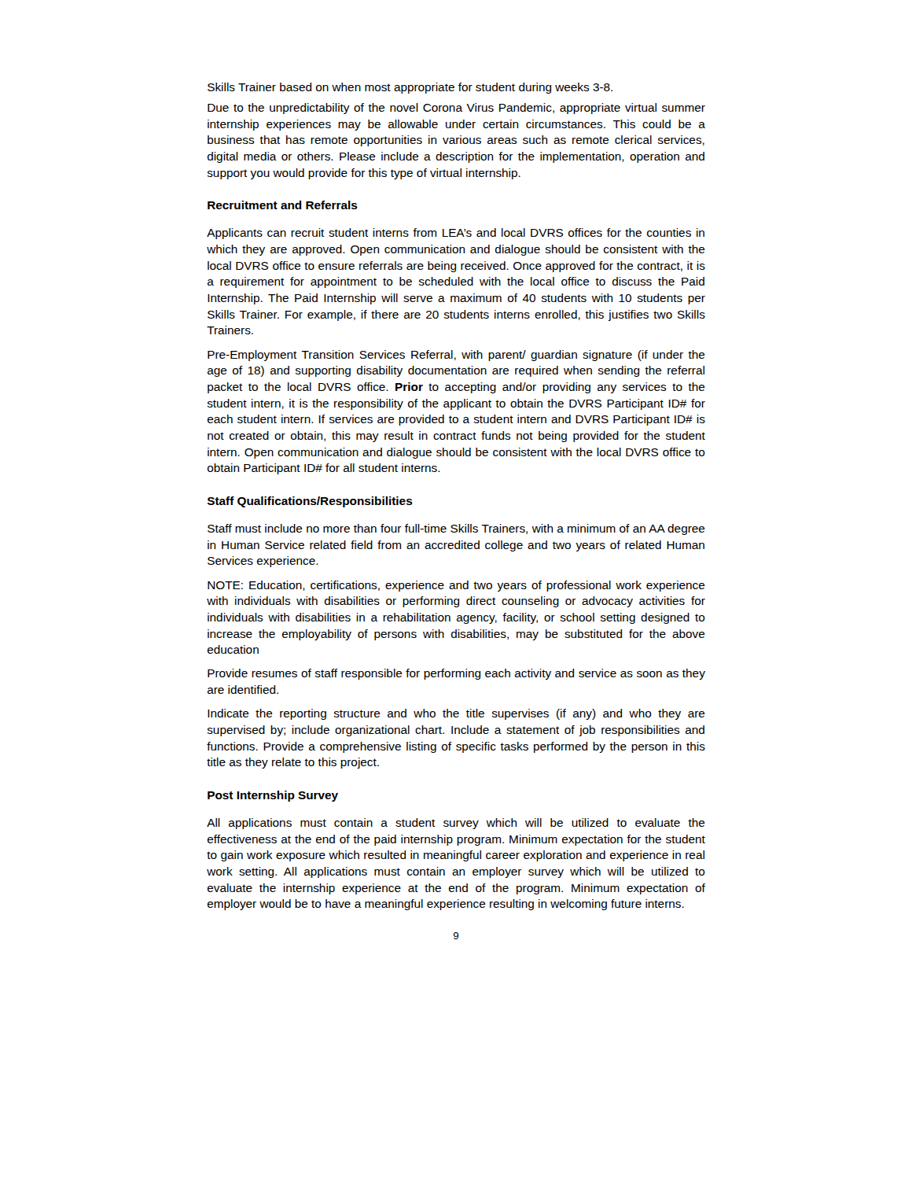Skills Trainer based on when most appropriate for student during weeks 3-8.
Due to the unpredictability of the novel Corona Virus Pandemic, appropriate virtual summer internship experiences may be allowable under certain circumstances. This could be a business that has remote opportunities in various areas such as remote clerical services, digital media or others. Please include a description for the implementation, operation and support you would provide for this type of virtual internship.
Recruitment and Referrals
Applicants can recruit student interns from LEA’s and local DVRS offices for the counties in which they are approved. Open communication and dialogue should be consistent with the local DVRS office to ensure referrals are being received. Once approved for the contract, it is a requirement for appointment to be scheduled with the local office to discuss the Paid Internship. The Paid Internship will serve a maximum of 40 students with 10 students per Skills Trainer. For example, if there are 20 students interns enrolled, this justifies two Skills Trainers.
Pre-Employment Transition Services Referral, with parent/ guardian signature (if under the age of 18) and supporting disability documentation are required when sending the referral packet to the local DVRS office. Prior to accepting and/or providing any services to the student intern, it is the responsibility of the applicant to obtain the DVRS Participant ID# for each student intern. If services are provided to a student intern and DVRS Participant ID# is not created or obtain, this may result in contract funds not being provided for the student intern. Open communication and dialogue should be consistent with the local DVRS office to obtain Participant ID# for all student interns.
Staff Qualifications/Responsibilities
Staff must include no more than four full-time Skills Trainers, with a minimum of an AA degree in Human Service related field from an accredited college and two years of related Human Services experience.
NOTE: Education, certifications, experience and two years of professional work experience with individuals with disabilities or performing direct counseling or advocacy activities for individuals with disabilities in a rehabilitation agency, facility, or school setting designed to increase the employability of persons with disabilities, may be substituted for the above education
Provide resumes of staff responsible for performing each activity and service as soon as they are identified.
Indicate the reporting structure and who the title supervises (if any) and who they are supervised by; include organizational chart. Include a statement of job responsibilities and functions. Provide a comprehensive listing of specific tasks performed by the person in this title as they relate to this project.
Post Internship Survey
All applications must contain a student survey which will be utilized to evaluate the effectiveness at the end of the paid internship program. Minimum expectation for the student to gain work exposure which resulted in meaningful career exploration and experience in real work setting. All applications must contain an employer survey which will be utilized to evaluate the internship experience at the end of the program. Minimum expectation of employer would be to have a meaningful experience resulting in welcoming future interns.
9